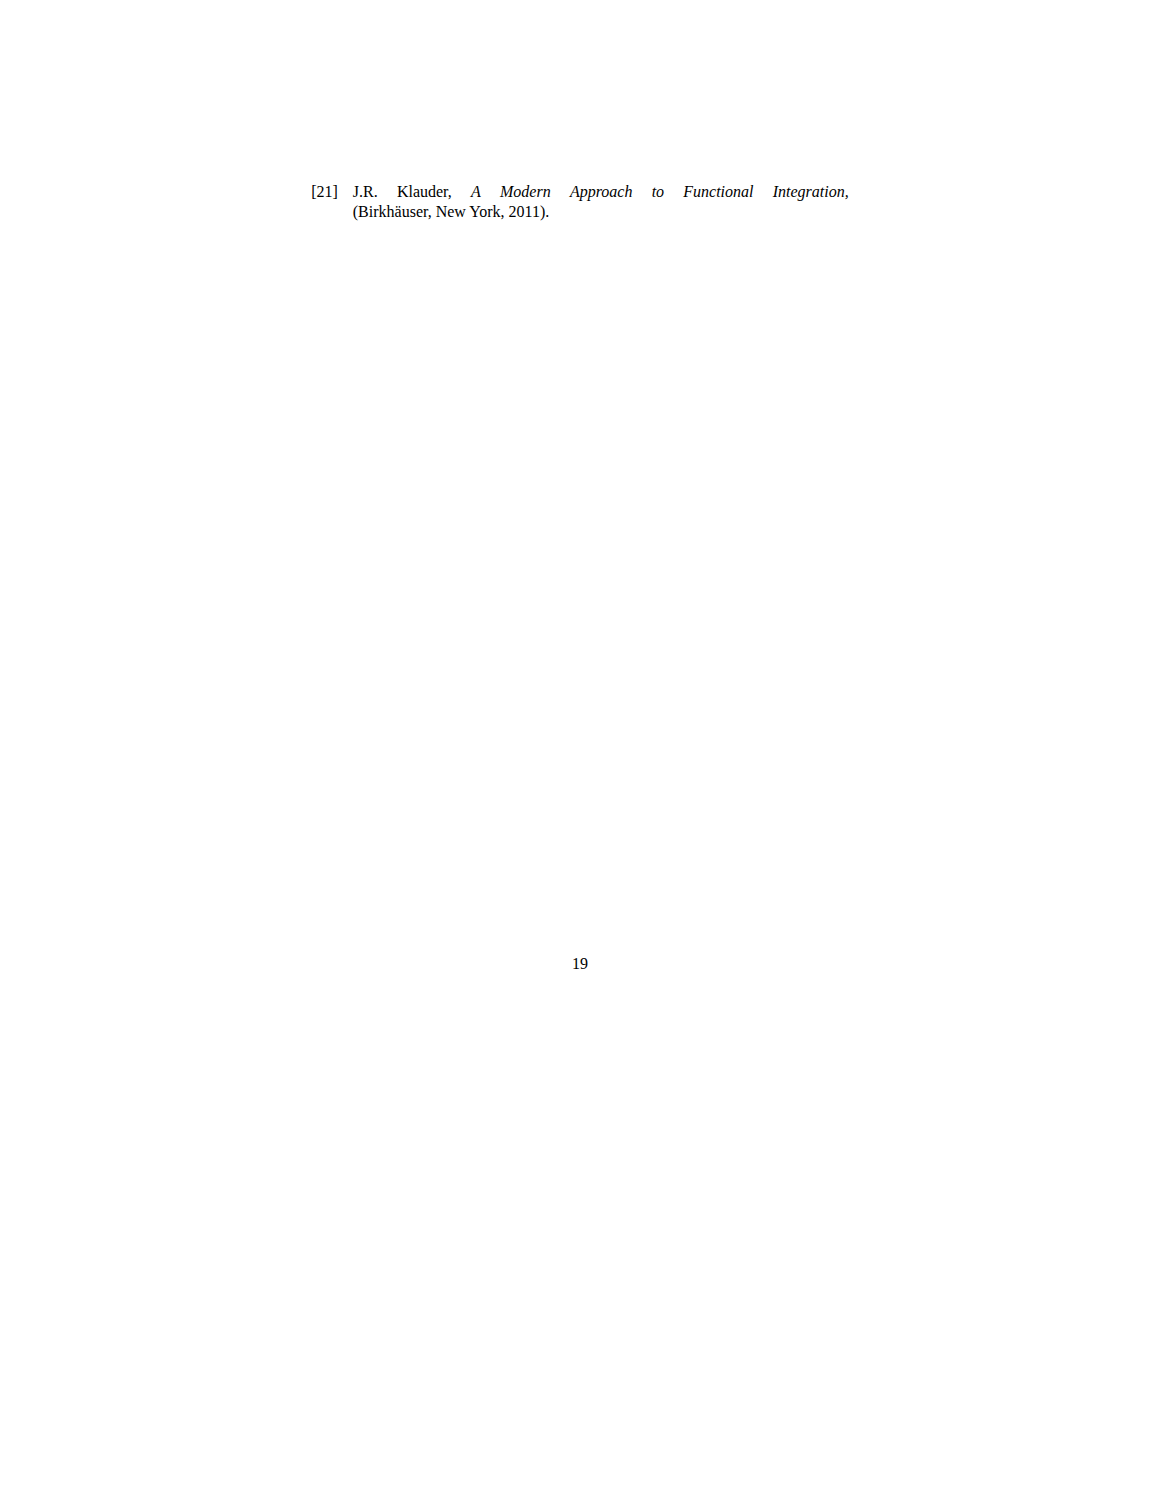[21] J.R. Klauder, A Modern Approach to Functional Integration, (Birkhäuser, New York, 2011).
19